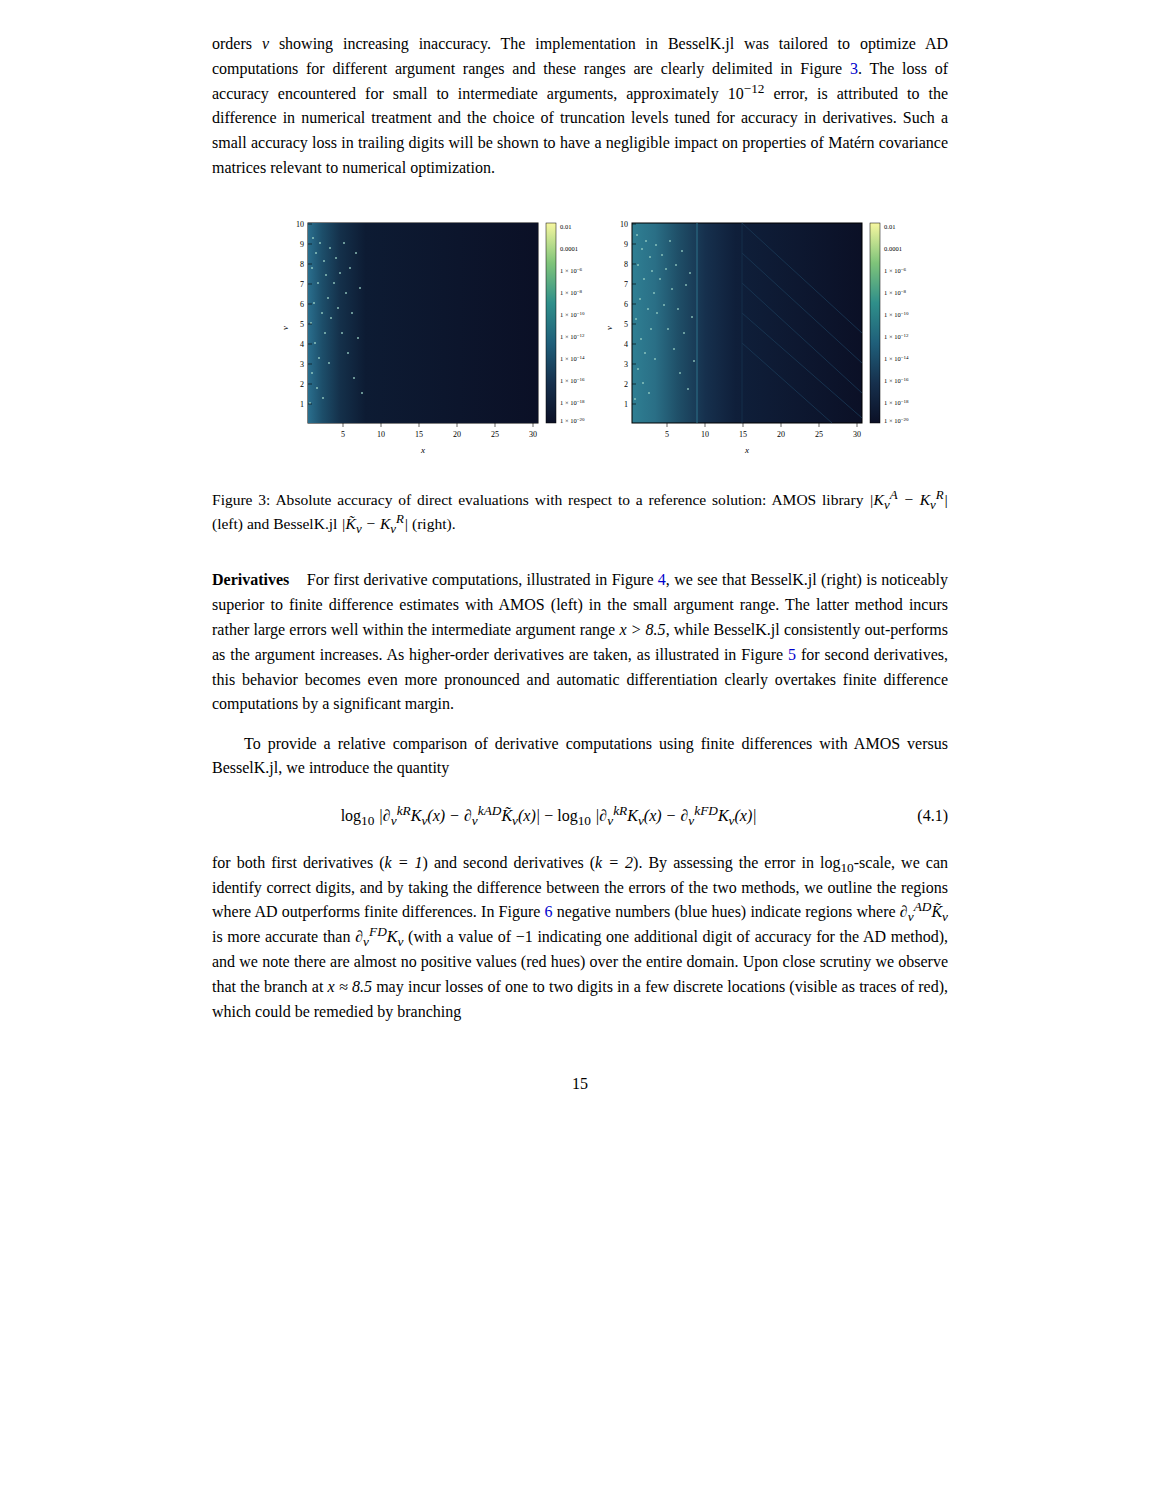orders ν showing increasing inaccuracy. The implementation in BesselK.jl was tailored to optimize AD computations for different argument ranges and these ranges are clearly delimited in Figure 3. The loss of accuracy encountered for small to intermediate arguments, approximately 10−12 error, is attributed to the difference in numerical treatment and the choice of truncation levels tuned for accuracy in derivatives. Such a small accuracy loss in trailing digits will be shown to have a negligible impact on properties of Matérn covariance matrices relevant to numerical optimization.
10 9 8 7 6 5 4 3 2 1 ν 5 10 15 20 25 30 x 0.01 0.0001 1 × 10−6 1 × 10−8 1 × 10−10 1 × 10−12 1 × 10−14 1 × 10−16 1 × 10−18 1 × 10−20
10 9 8 7 6 5 4 3 2 1 ν 5 10 15 20 25 30 x 0.01 0.0001 1 × 10−6 1 × 10−8 1 × 10−10 1 × 10−12 1 × 10−14 1 × 10−16 1 × 10−18 1 × 10−20
Figure 3: Absolute accuracy of direct evaluations with respect to a reference solution: AMOS library |KνA − KνR| (left) and BesselK.jl |K̃ν − KνR| (right).
Derivatives For first derivative computations, illustrated in Figure 4, we see that BesselK.jl (right) is noticeably superior to finite difference estimates with AMOS (left) in the small argument range. The latter method incurs rather large errors well within the intermediate argument range x > 8.5, while BesselK.jl consistently out-performs as the argument increases. As higher-order derivatives are taken, as illustrated in Figure 5 for second derivatives, this behavior becomes even more pronounced and automatic differentiation clearly overtakes finite difference computations by a significant margin.
To provide a relative comparison of derivative computations using finite differences with AMOS versus BesselK.jl, we introduce the quantity
log10 |∂νkRKν(x) − ∂νkADK̃ν(x)| − log10 |∂νkRKν(x) − ∂νkFDKν(x)|
(4.1)
for both first derivatives (k = 1) and second derivatives (k = 2). By assessing the error in log10-scale, we can identify correct digits, and by taking the difference between the errors of the two methods, we outline the regions where AD outperforms finite differences. In Figure 6 negative numbers (blue hues) indicate regions where ∂νADK̃ν is more accurate than ∂νFDKν (with a value of −1 indicating one additional digit of accuracy for the AD method), and we note there are almost no positive values (red hues) over the entire domain. Upon close scrutiny we observe that the branch at x ≈ 8.5 may incur losses of one to two digits in a few discrete locations (visible as traces of red), which could be remedied by branching
15